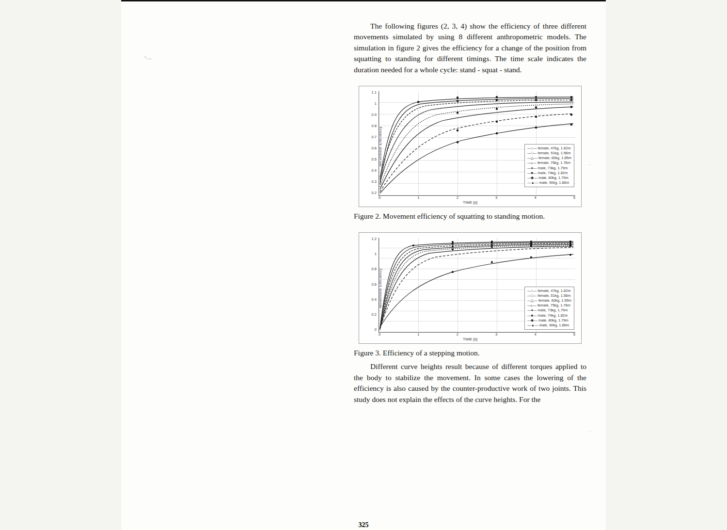‘—
··
··
The following figures (2, 3, 4) show the efficiency of three different movements simulated by using 8 different anthropometric models. The simulation in figure 2 gives the efficiency for a change of the position from squatting to standing for different timings. The time scale indicates the duration needed for a whole cycle: stand - squat - stand.
Movement Efficiency
1.1 1 0.9 0.8 0.7 0.6 0.5 0.4 0.3 0.2
—○— female, 47kg, 1.62m
—□— female, 51kg, 1.56m
—△— female, 60kg, 1.65m
—▵— female, 75kg, 1.76m
—●— male, 73kg, 1.79m
—■— male, 74kg, 1.82m
—◆— male, 80kg, 1.79m
—▲— male, 90kg, 1.86m
0 1 2 3 4 5
TIME [s]
Figure 2. Movement efficiency of squatting to standing motion.
Movement Efficiency
1.2 1 0.8 0.6 0.4 0.2 0
—○— female, 47kg, 1.62m
—□— female, 51kg, 1.56m
—△— female, 60kg, 1.65m
—▵— female, 75kg, 1.76m
—●— male, 73kg, 1.79m
—■— male, 74kg, 1.82m
—◆— male, 80kg, 1.79m
—▲— male, 90kg, 1.86m
0 1 2 3 4 5
TIME [s]
Figure 3. Efficiency of a stepping motion.
Different curve heights result because of different torques applied to the body to stabilize the movement. In some cases the lowering of the efficiency is also caused by the counter-productive work of two joints. This study does not explain the effects of the curve heights. For the
325